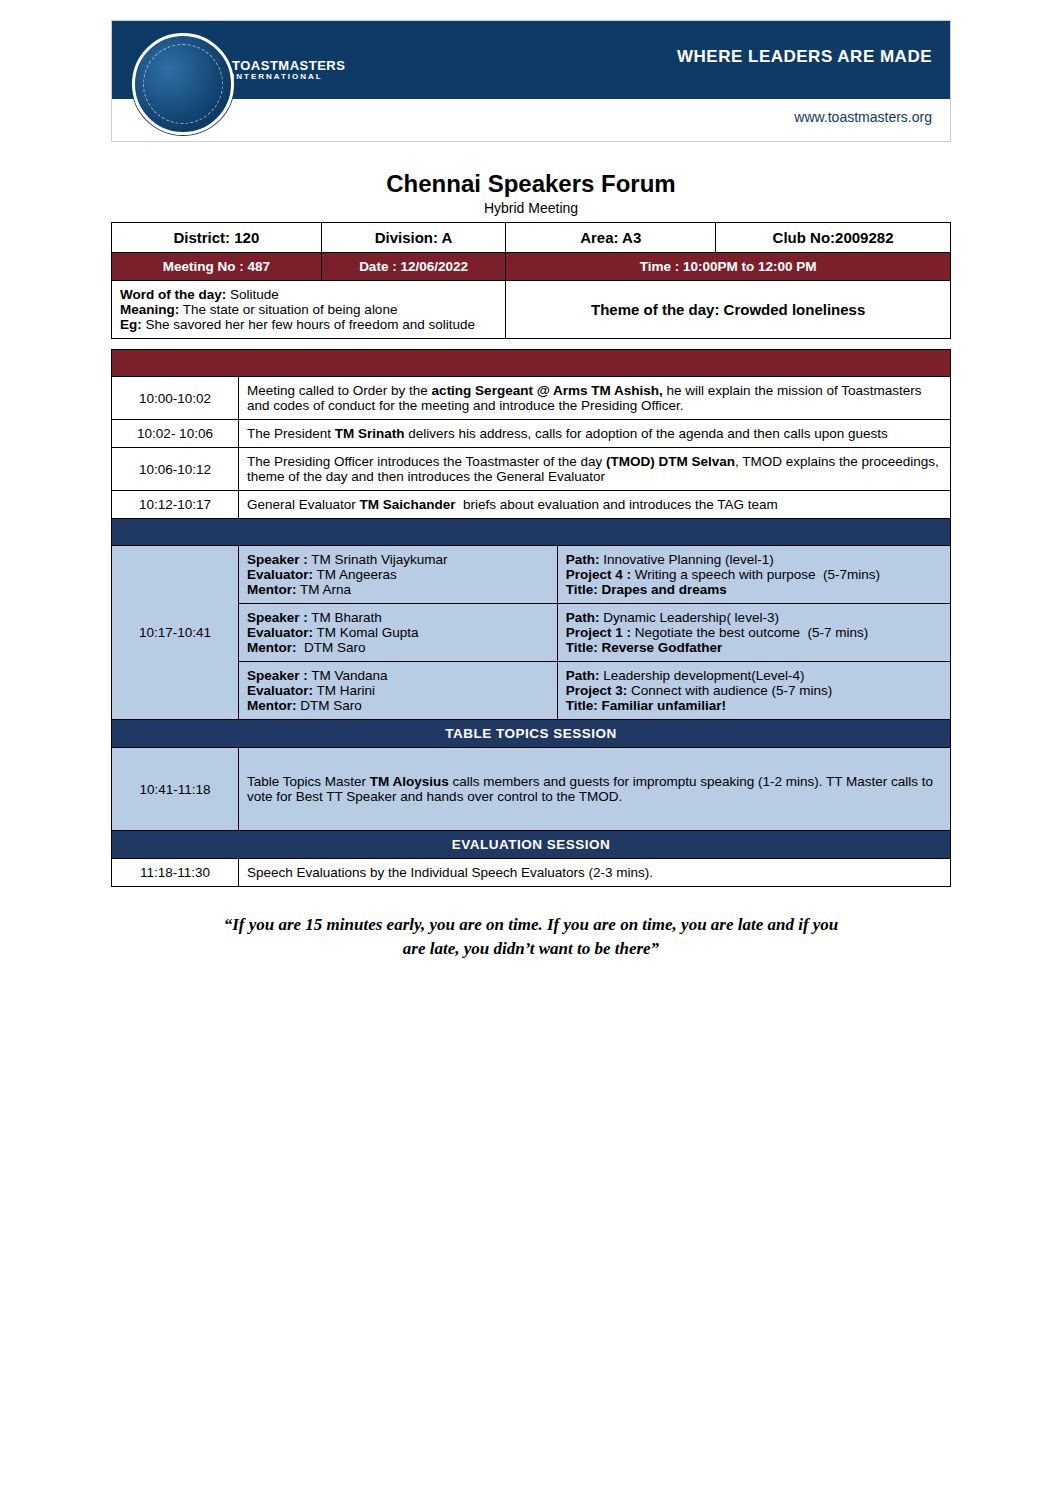WHERE LEADERS ARE MADE
www.toastmasters.org
TOASTMASTERS INTERNATIONAL
Chennai Speakers Forum
Hybrid Meeting
| District: 120 | Division: A | Area: A3 | Club No:2009282 |
| Meeting No : 487 | Date : 12/06/2022 | Time : 10:00PM to 12:00 PM |
| Word of the day: Solitude Meaning: The state or situation of being alone Eg: She savored her her few hours of freedom and solitude | Theme of the day: Crowded loneliness |
| 10:00-10:02 | Meeting called to Order by the acting Sergeant @ Arms TM Ashish, he will explain the mission of Toastmasters and codes of conduct for the meeting and introduce the Presiding Officer. |
| 10:02- 10:06 | The President TM Srinath delivers his address, calls for adoption of the agenda and then calls upon guests |
| 10:06-10:12 | The Presiding Officer introduces the Toastmaster of the day (TMOD) DTM Selvan , TMOD explains the proceedings, theme of the day and then introduces the General Evaluator |
| 10:12-10:17 | General Evaluator TM Saichander briefs about evaluation and introduces the TAG team |
| 10:17-10:41 | Speaker : TM Srinath Vijaykumar Evaluator: TM Angeeras Mentor: TM Arna | Path: Innovative Planning (level-1) Project 4 : Writing a speech with purpose (5-7mins) Title: Drapes and dreams |
| Speaker : TM Bharath Evaluator: TM Komal Gupta Mentor: DTM Saro | Path: Dynamic Leadership( level-3) Project 1 : Negotiate the best outcome (5-7 mins) Title: Reverse Godfather |
| Speaker : TM Vandana Evaluator: TM Harini Mentor: DTM Saro | Path: Leadership development(Level-4) Project 3: Connect with audience (5-7 mins) Title: Familiar unfamiliar! |
| TABLE TOPICS SESSION |
| 10:41-11:18 | Table Topics Master TM Aloysius calls members and guests for impromptu speaking (1-2 mins). TT Master calls to vote for Best TT Speaker and hands over control to the TMOD. |
| EVALUATION SESSION |
| 11:18-11:30 | Speech Evaluations by the Individual Speech Evaluators (2-3 mins). |
“If you are 15 minutes early, you are on time. If you are on time, you are late and if you
are late, you didn’t want to be there”